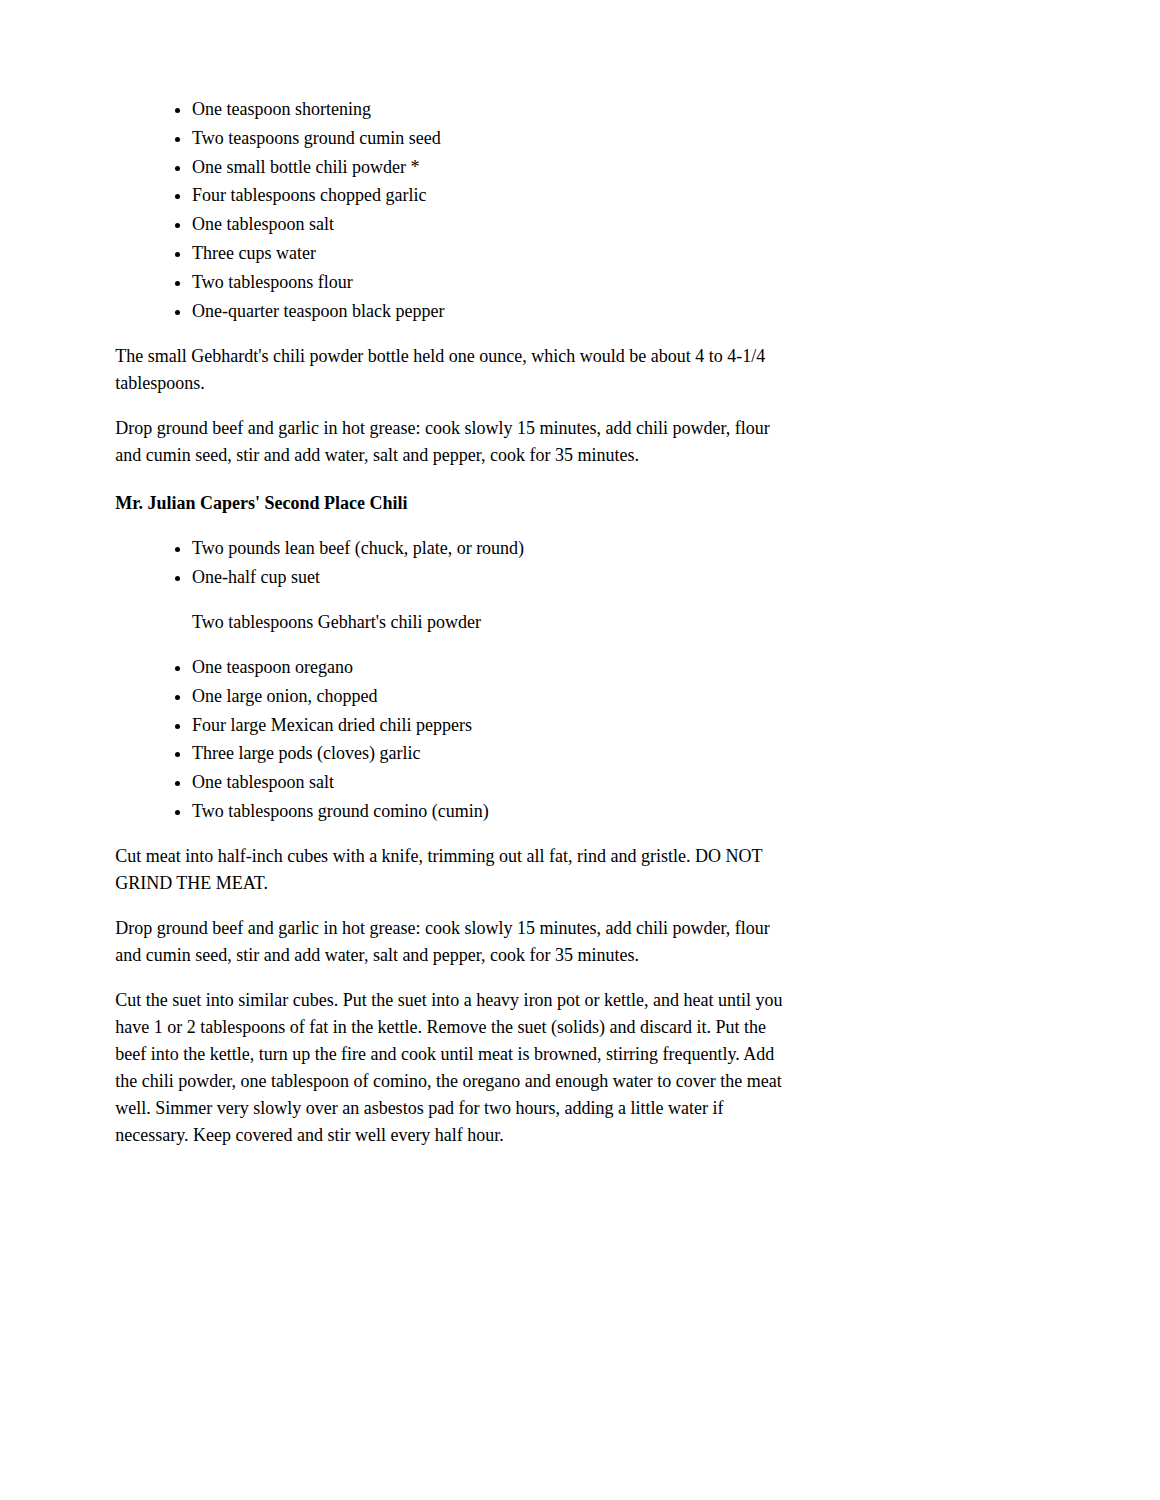One teaspoon shortening
Two teaspoons ground cumin seed
One small bottle chili powder *
Four tablespoons chopped garlic
One tablespoon salt
Three cups water
Two tablespoons flour
One-quarter teaspoon black pepper
The small Gebhardt's chili powder bottle held one ounce, which would be about 4 to 4-1/4 tablespoons.
Drop ground beef and garlic in hot grease: cook slowly 15 minutes, add chili powder, flour and cumin seed, stir and add water, salt and pepper, cook for 35 minutes.
Mr. Julian Capers' Second Place Chili
Two pounds lean beef (chuck, plate, or round)
One-half cup suet
Two tablespoons Gebhart's chili powder
One teaspoon oregano
One large onion, chopped
Four large Mexican dried chili peppers
Three large pods (cloves) garlic
One tablespoon salt
Two tablespoons ground comino (cumin)
Cut meat into half-inch cubes with a knife, trimming out all fat, rind and gristle. DO NOT GRIND THE MEAT.
Drop ground beef and garlic in hot grease: cook slowly 15 minutes, add chili powder, flour and cumin seed, stir and add water, salt and pepper, cook for 35 minutes.
Cut the suet into similar cubes. Put the suet into a heavy iron pot or kettle, and heat until you have 1 or 2 tablespoons of fat in the kettle. Remove the suet (solids) and discard it. Put the beef into the kettle, turn up the fire and cook until meat is browned, stirring frequently. Add the chili powder, one tablespoon of comino, the oregano and enough water to cover the meat well. Simmer very slowly over an asbestos pad for two hours, adding a little water if necessary. Keep covered and stir well every half hour.